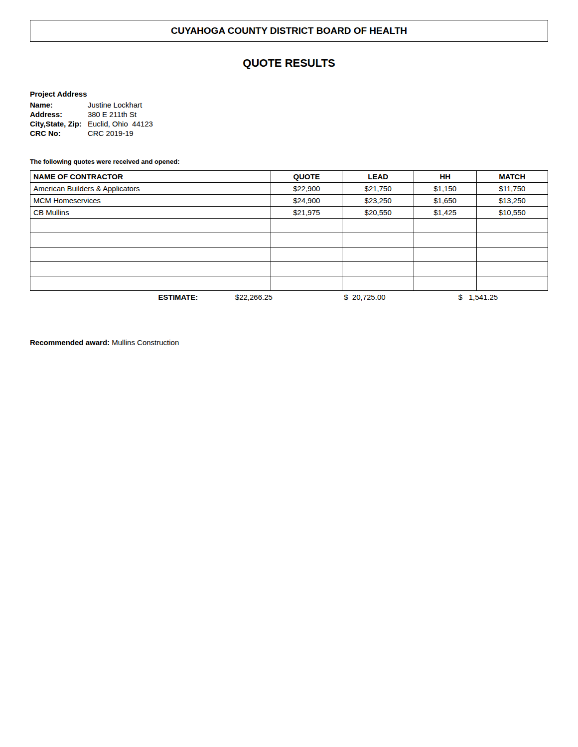CUYAHOGA COUNTY DISTRICT BOARD OF HEALTH
QUOTE RESULTS
Project Address
| Name: | Justine Lockhart |
| Address: | 380 E 211th St |
| City,State, Zip: | Euclid, Ohio 44123 |
| CRC No: | CRC 2019-19 |
The following quotes were received and opened:
| NAME OF CONTRACTOR | QUOTE | LEAD | HH | MATCH |
| --- | --- | --- | --- | --- |
| American Builders & Applicators | $22,900 | $21,750 | $1,150 | $11,750 |
| MCM Homeservices | $24,900 | $23,250 | $1,650 | $13,250 |
| CB Mullins | $21,975 | $20,550 | $1,425 | $10,550 |
| ESTIMATE: | $22,266.25 | $ 20,725.00 | $ 1,541.25 | |
Recommended award: Mullins Construction